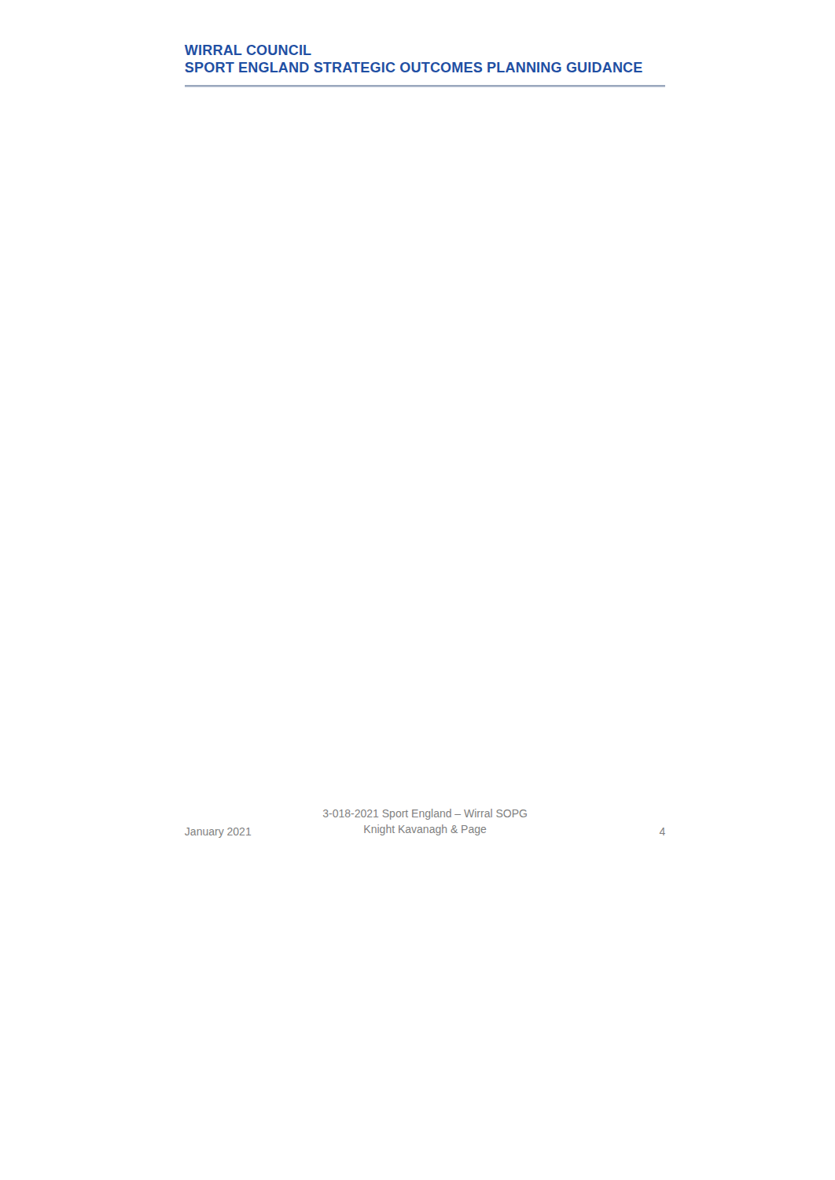Wirral Council
Sport England Strategic Outcomes Planning Guidance
January 2021
3-018-2021 Sport England – Wirral SOPG
Knight Kavanagh & Page
4